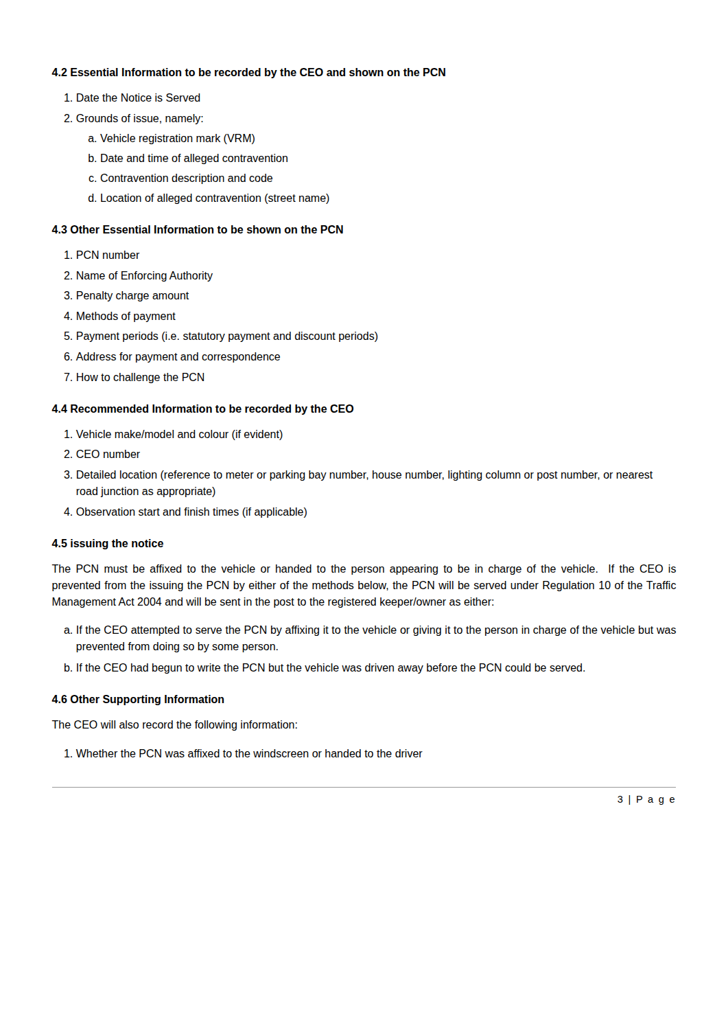4.2 Essential Information to be recorded by the CEO and shown on the PCN
Date the Notice is Served
Grounds of issue, namely:
Vehicle registration mark (VRM)
Date and time of alleged contravention
Contravention description and code
Location of alleged contravention (street name)
4.3 Other Essential Information to be shown on the PCN
PCN number
Name of Enforcing Authority
Penalty charge amount
Methods of payment
Payment periods (i.e. statutory payment and discount periods)
Address for payment and correspondence
How to challenge the PCN
4.4 Recommended Information to be recorded by the CEO
Vehicle make/model and colour (if evident)
CEO number
Detailed location (reference to meter or parking bay number, house number, lighting column or post number, or nearest road junction as appropriate)
Observation start and finish times (if applicable)
4.5 issuing the notice
The PCN must be affixed to the vehicle or handed to the person appearing to be in charge of the vehicle. If the CEO is prevented from the issuing the PCN by either of the methods below, the PCN will be served under Regulation 10 of the Traffic Management Act 2004 and will be sent in the post to the registered keeper/owner as either:
If the CEO attempted to serve the PCN by affixing it to the vehicle or giving it to the person in charge of the vehicle but was prevented from doing so by some person.
If the CEO had begun to write the PCN but the vehicle was driven away before the PCN could be served.
4.6 Other Supporting Information
The CEO will also record the following information:
Whether the PCN was affixed to the windscreen or handed to the driver
3 | P a g e